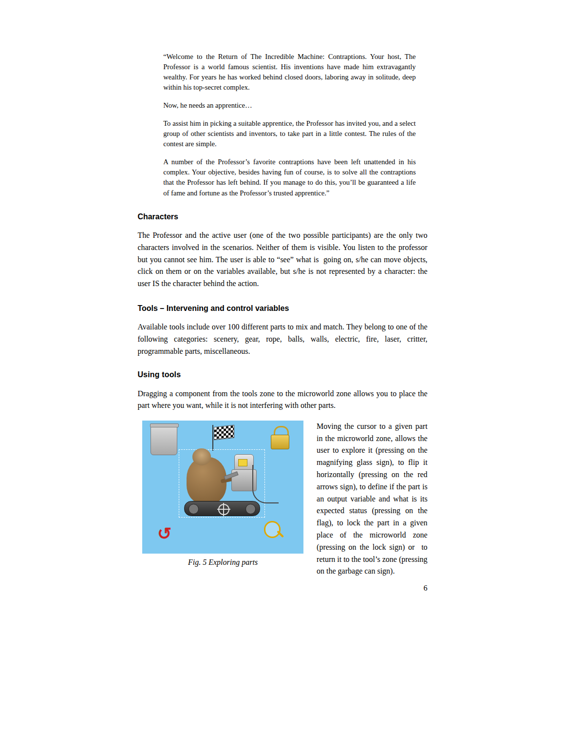“Welcome to the Return of The Incredible Machine: Contraptions. Your host, The Professor is a world famous scientist. His inventions have made him extravagantly wealthy. For years he has worked behind closed doors, laboring away in solitude, deep within his top-secret complex.
Now, he needs an apprentice…
To assist him in picking a suitable apprentice, the Professor has invited you, and a select group of other scientists and inventors, to take part in a little contest. The rules of the contest are simple.
A number of the Professor’s favorite contraptions have been left unattended in his complex. Your objective, besides having fun of course, is to solve all the contraptions that the Professor has left behind. If you manage to do this, you’ll be guaranteed a life of fame and fortune as the Professor’s trusted apprentice.”
Characters
The Professor and the active user (one of the two possible participants) are the only two characters involved in the scenarios. Neither of them is visible. You listen to the professor but you cannot see him. The user is able to “see” what is going on, s/he can move objects, click on them or on the variables available, but s/he is not represented by a character: the user IS the character behind the action.
Tools – Intervening and control variables
Available tools include over 100 different parts to mix and match. They belong to one of the following categories: scenery, gear, rope, balls, walls, electric, fire, laser, critter, programmable parts, miscellaneous.
Using tools
Dragging a component from the tools zone to the microworld zone allows you to place the part where you want, while it is not interfering with other parts.
↺
Fig. 5 Exploring parts
Moving the cursor to a given part in the microworld zone, allows the user to explore it (pressing on the magnifying glass sign), to flip it horizontally (pressing on the red arrows sign), to define if the part is an output variable and what is its expected status (pressing on the flag), to lock the part in a given place of the microworld zone (pressing on the lock sign) or to return it to the tool’s zone (pressing on the garbage can sign).
6